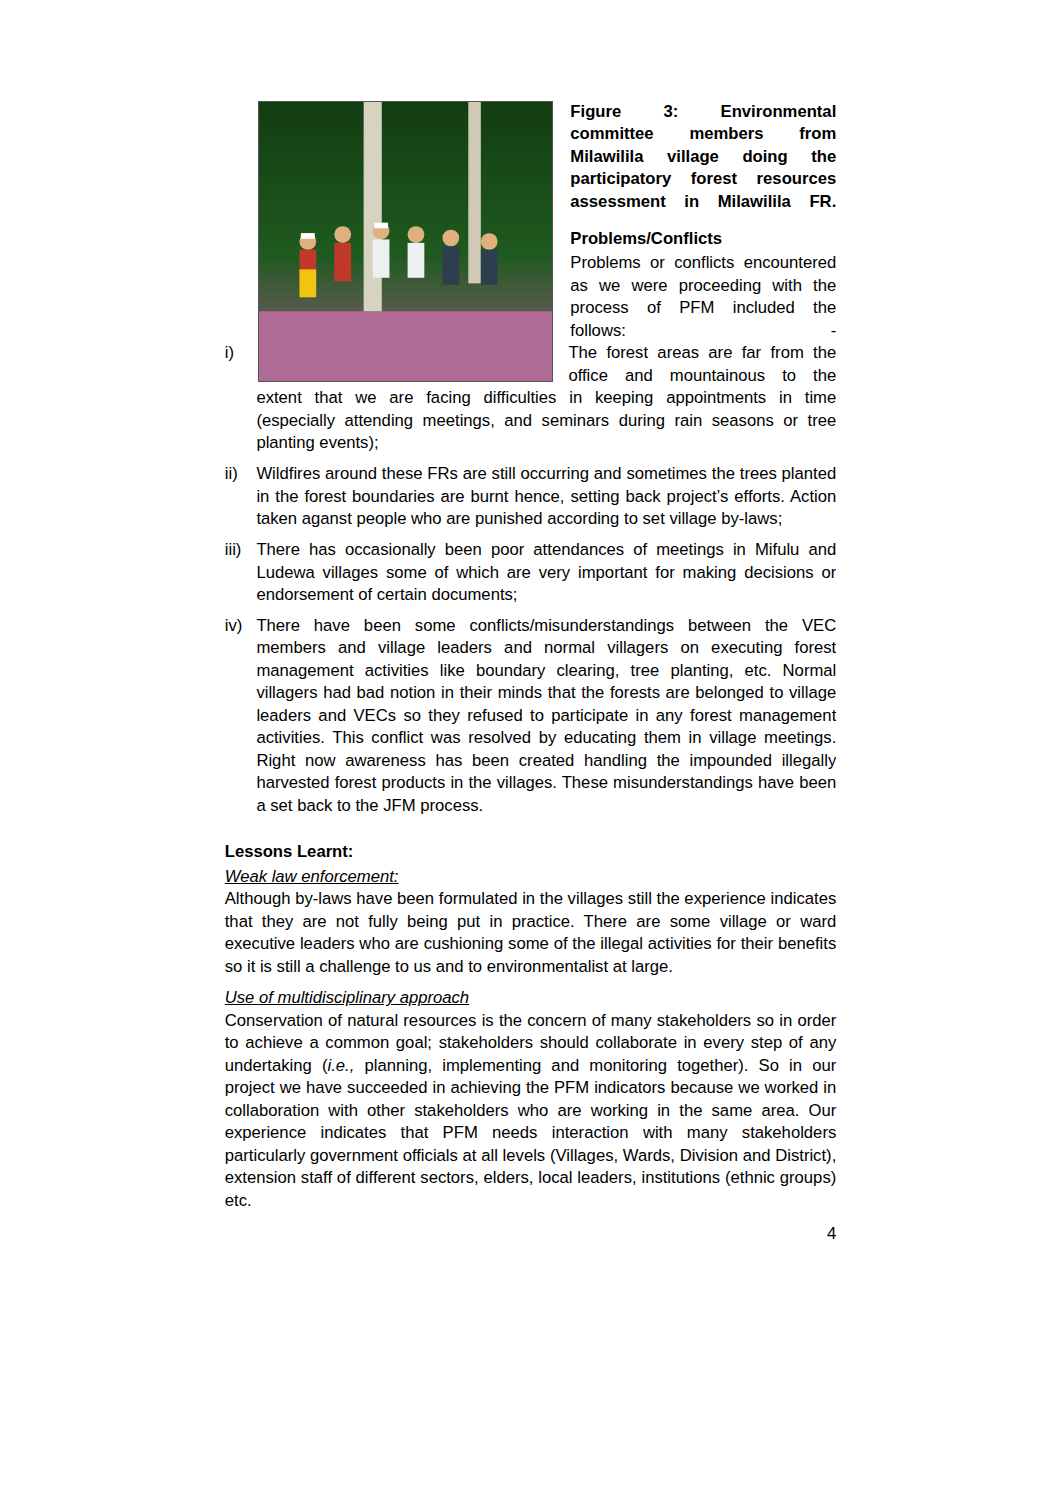Figure 3: Environmental committee members from Milawilila village doing the participatory forest resources assessment in Milawilila FR.
Problems/Conflicts
Problems or conflicts encountered as we were proceeding with the process of PFM included the follows: -
i) The forest areas are far from the office and mountainous to the extent that we are facing difficulties in keeping appointments in time (especially attending meetings, and seminars during rain seasons or tree planting events);
ii) Wildfires around these FRs are still occurring and sometimes the trees planted in the forest boundaries are burnt hence, setting back project’s efforts. Action taken aganst people who are punished according to set village by-laws;
iii) There has occasionally been poor attendances of meetings in Mifulu and Ludewa villages some of which are very important for making decisions or endorsement of certain documents;
iv) There have been some conflicts/misunderstandings between the VEC members and village leaders and normal villagers on executing forest management activities like boundary clearing, tree planting, etc. Normal villagers had bad notion in their minds that the forests are belonged to village leaders and VECs so they refused to participate in any forest management activities. This conflict was resolved by educating them in village meetings. Right now awareness has been created handling the impounded illegally harvested forest products in the villages. These misunderstandings have been a set back to the JFM process.
Lessons Learnt:
Weak law enforcement:
Although by-laws have been formulated in the villages still the experience indicates that they are not fully being put in practice. There are some village or ward executive leaders who are cushioning some of the illegal activities for their benefits so it is still a challenge to us and to environmentalist at large.
Use of multidisciplinary approach
Conservation of natural resources is the concern of many stakeholders so in order to achieve a common goal; stakeholders should collaborate in every step of any undertaking (i.e., planning, implementing and monitoring together). So in our project we have succeeded in achieving the PFM indicators because we worked in collaboration with other stakeholders who are working in the same area. Our experience indicates that PFM needs interaction with many stakeholders particularly government officials at all levels (Villages, Wards, Division and District), extension staff of different sectors, elders, local leaders, institutions (ethnic groups) etc.
4